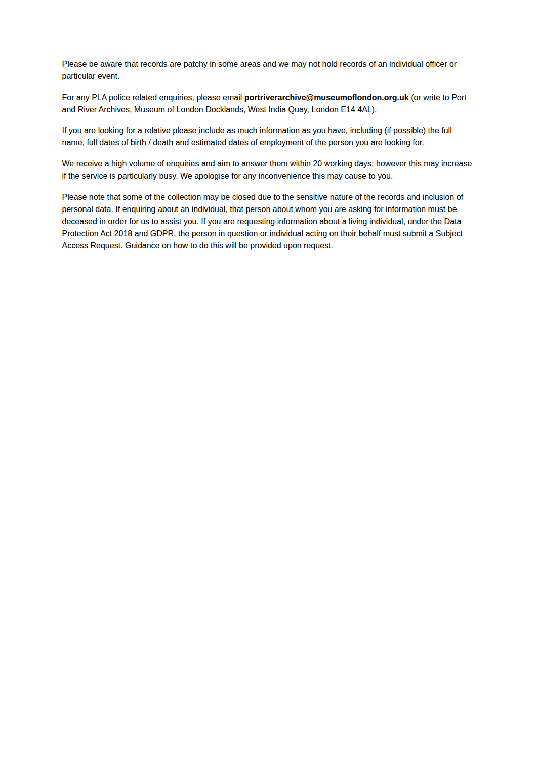Please be aware that records are patchy in some areas and we may not hold records of an individual officer or particular event.
For any PLA police related enquiries, please email portriverarchive@museumoflondon.org.uk (or write to Port and River Archives, Museum of London Docklands, West India Quay, London E14 4AL).
If you are looking for a relative please include as much information as you have, including (if possible) the full name, full dates of birth / death and estimated dates of employment of the person you are looking for.
We receive a high volume of enquiries and aim to answer them within 20 working days; however this may increase if the service is particularly busy. We apologise for any inconvenience this may cause to you.
Please note that some of the collection may be closed due to the sensitive nature of the records and inclusion of personal data. If enquiring about an individual, that person about whom you are asking for information must be deceased in order for us to assist you. If you are requesting information about a living individual, under the Data Protection Act 2018 and GDPR, the person in question or individual acting on their behalf must submit a Subject Access Request. Guidance on how to do this will be provided upon request.